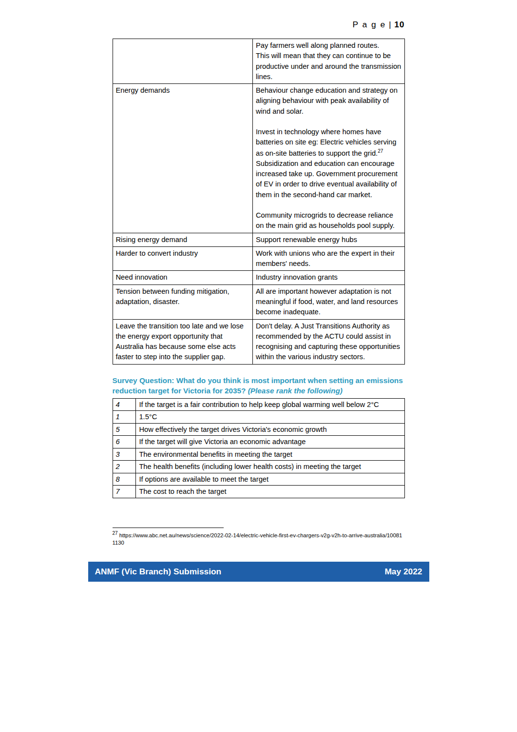P a g e | 10
| | Pay farmers well along planned routes. This will mean that they can continue to be productive under and around the transmission lines. |
| Energy demands | Behaviour change education and strategy on aligning behaviour with peak availability of wind and solar. Invest in technology where homes have batteries on site eg: Electric vehicles serving as on-site batteries to support the grid. 27 Subsidization and education can encourage increased take up. Government procurement of EV in order to drive eventual availability of them in the second-hand car market. Community microgrids to decrease reliance on the main grid as households pool supply. |
| Rising energy demand | Support renewable energy hubs |
| Harder to convert industry | Work with unions who are the expert in their members' needs. |
| Need innovation | Industry innovation grants |
| Tension between funding mitigation, adaptation, disaster. | All are important however adaptation is not meaningful if food, water, and land resources become inadequate. |
| Leave the transition too late and we lose the energy export opportunity that Australia has because some else acts faster to step into the supplier gap. | Don't delay. A Just Transitions Authority as recommended by the ACTU could assist in recognising and capturing these opportunities within the various industry sectors. |
Survey Question: What do you think is most important when setting an emissions reduction target for Victoria for 2035? (Please rank the following)
| 4 | If the target is a fair contribution to help keep global warming well below 2°C |
| 1 | 1.5°C |
| 5 | How effectively the target drives Victoria's economic growth |
| 6 | If the target will give Victoria an economic advantage |
| 3 | The environmental benefits in meeting the target |
| 2 | The health benefits (including lower health costs) in meeting the target |
| 8 | If options are available to meet the target |
| 7 | The cost to reach the target |
27 https://www.abc.net.au/news/science/2022-02-14/electric-vehicle-first-ev-chargers-v2g-v2h-to-arrive-australia/100811130
ANMF (Vic Branch) Submission May 2022